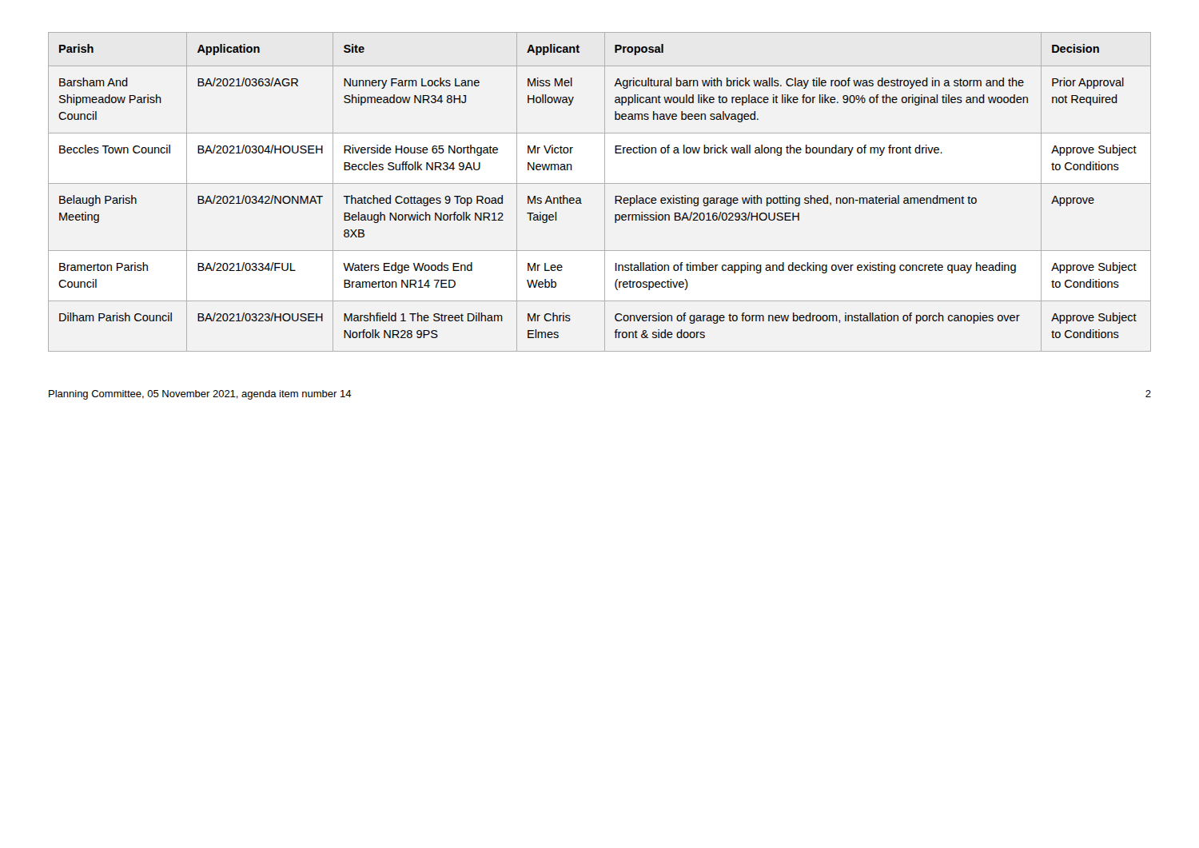| Parish | Application | Site | Applicant | Proposal | Decision |
| --- | --- | --- | --- | --- | --- |
| Barsham And Shipmeadow Parish Council | BA/2021/0363/AGR | Nunnery Farm Locks Lane Shipmeadow NR34 8HJ | Miss Mel Holloway | Agricultural barn with brick walls. Clay tile roof was destroyed in a storm and the applicant would like to replace it like for like. 90% of the original tiles and wooden beams have been salvaged. | Prior Approval not Required |
| Beccles Town Council | BA/2021/0304/HOUSEH | Riverside House 65 Northgate Beccles Suffolk NR34 9AU | Mr Victor Newman | Erection of a low brick wall along the boundary of my front drive. | Approve Subject to Conditions |
| Belaugh Parish Meeting | BA/2021/0342/NONMAT | Thatched Cottages 9 Top Road Belaugh Norwich Norfolk NR12 8XB | Ms Anthea Taigel | Replace existing garage with potting shed, non-material amendment to permission BA/2016/0293/HOUSEH | Approve |
| Bramerton Parish Council | BA/2021/0334/FUL | Waters Edge Woods End Bramerton NR14 7ED | Mr Lee Webb | Installation of timber capping and decking over existing concrete quay heading (retrospective) | Approve Subject to Conditions |
| Dilham Parish Council | BA/2021/0323/HOUSEH | Marshfield 1 The Street Dilham Norfolk NR28 9PS | Mr Chris Elmes | Conversion of garage to form new bedroom, installation of porch canopies over front & side doors | Approve Subject to Conditions |
Planning Committee, 05 November 2021, agenda item number 14 2